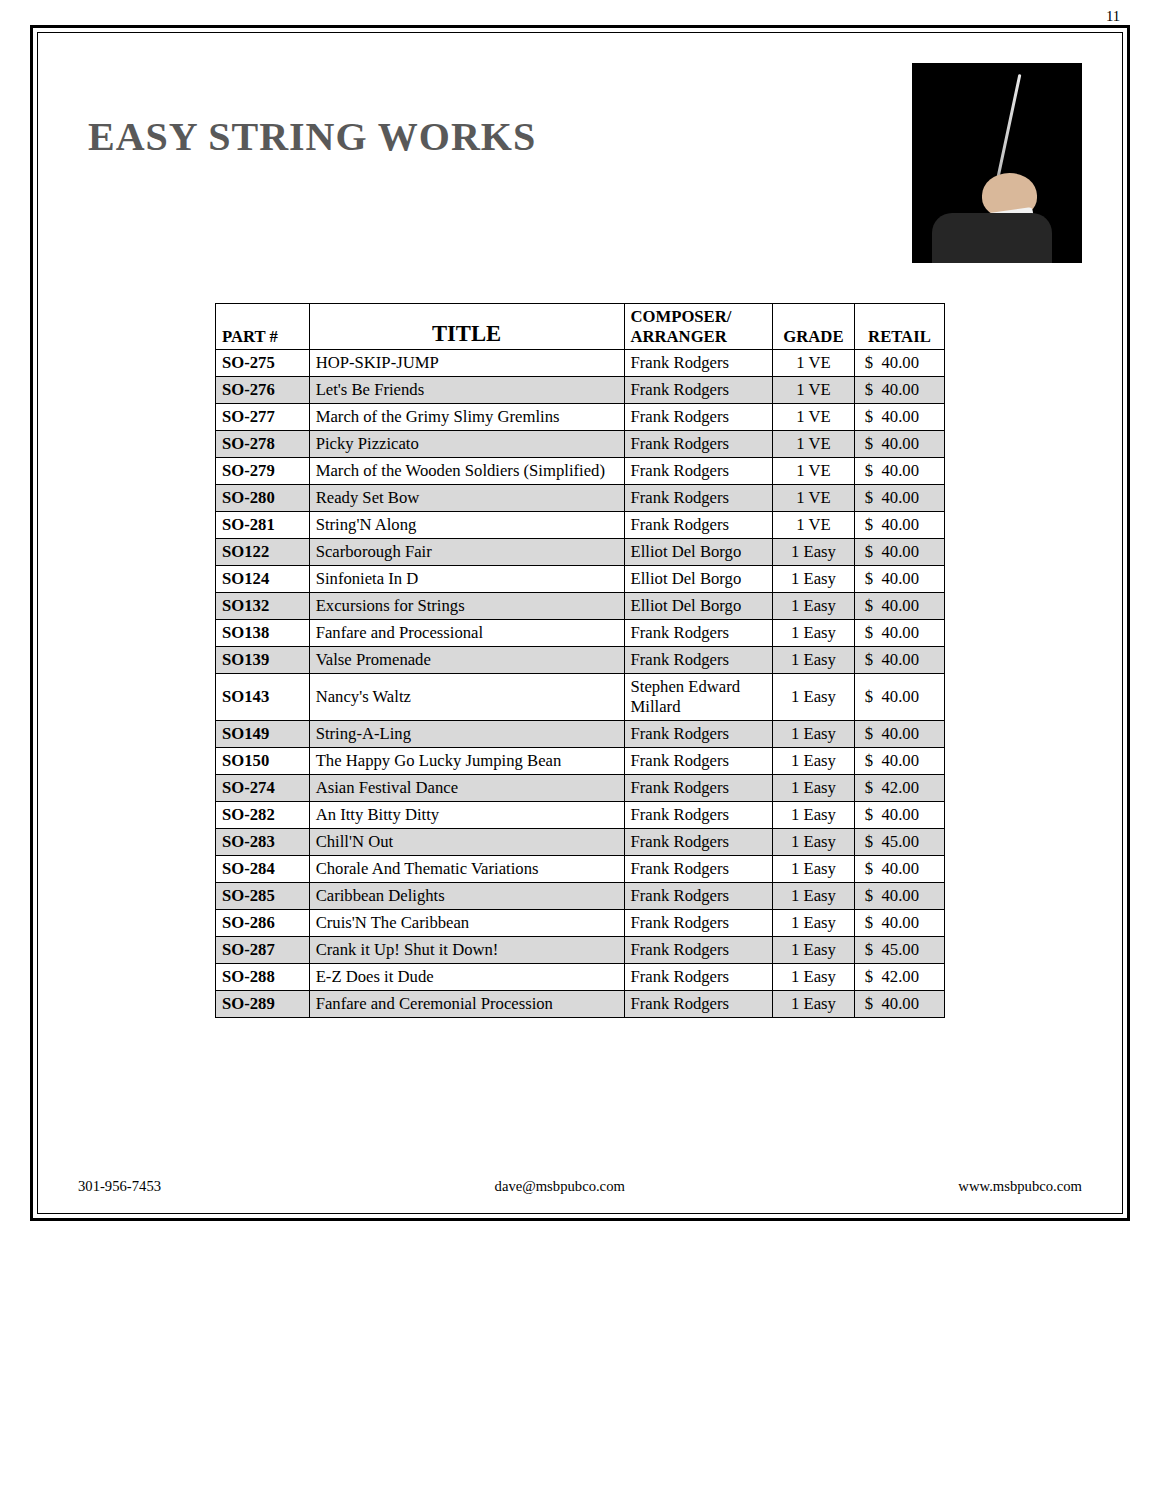11
EASY STRING WORKS
| PART # | TITLE | COMPOSER/ ARRANGER | GRADE | RETAIL |
| --- | --- | --- | --- | --- |
| SO-275 | HOP-SKIP-JUMP | Frank Rodgers | 1 VE | $ 40.00 |
| SO-276 | Let's Be Friends | Frank Rodgers | 1 VE | $ 40.00 |
| SO-277 | March of the Grimy Slimy Gremlins | Frank Rodgers | 1 VE | $ 40.00 |
| SO-278 | Picky Pizzicato | Frank Rodgers | 1 VE | $ 40.00 |
| SO-279 | March of the Wooden Soldiers (Simplified) | Frank Rodgers | 1 VE | $ 40.00 |
| SO-280 | Ready Set Bow | Frank Rodgers | 1 VE | $ 40.00 |
| SO-281 | String'N Along | Frank Rodgers | 1 VE | $ 40.00 |
| SO122 | Scarborough Fair | Elliot Del Borgo | 1 Easy | $ 40.00 |
| SO124 | Sinfonieta In D | Elliot Del Borgo | 1 Easy | $ 40.00 |
| SO132 | Excursions for Strings | Elliot Del Borgo | 1 Easy | $ 40.00 |
| SO138 | Fanfare and Processional | Frank Rodgers | 1 Easy | $ 40.00 |
| SO139 | Valse Promenade | Frank Rodgers | 1 Easy | $ 40.00 |
| SO143 | Nancy's Waltz | Stephen Edward Millard | 1 Easy | $ 40.00 |
| SO149 | String-A-Ling | Frank Rodgers | 1 Easy | $ 40.00 |
| SO150 | The Happy Go Lucky Jumping Bean | Frank Rodgers | 1 Easy | $ 40.00 |
| SO-274 | Asian Festival Dance | Frank Rodgers | 1 Easy | $ 42.00 |
| SO-282 | An Itty Bitty Ditty | Frank Rodgers | 1 Easy | $ 40.00 |
| SO-283 | Chill'N Out | Frank Rodgers | 1 Easy | $ 45.00 |
| SO-284 | Chorale And Thematic Variations | Frank Rodgers | 1 Easy | $ 40.00 |
| SO-285 | Caribbean Delights | Frank Rodgers | 1 Easy | $ 40.00 |
| SO-286 | Cruis'N The Caribbean | Frank Rodgers | 1 Easy | $ 40.00 |
| SO-287 | Crank it Up! Shut it Down! | Frank Rodgers | 1 Easy | $ 45.00 |
| SO-288 | E-Z Does it Dude | Frank Rodgers | 1 Easy | $ 42.00 |
| SO-289 | Fanfare and Ceremonial Procession | Frank Rodgers | 1 Easy | $ 40.00 |
301-956-7453 dave@msbpubco.com www.msbpubco.com